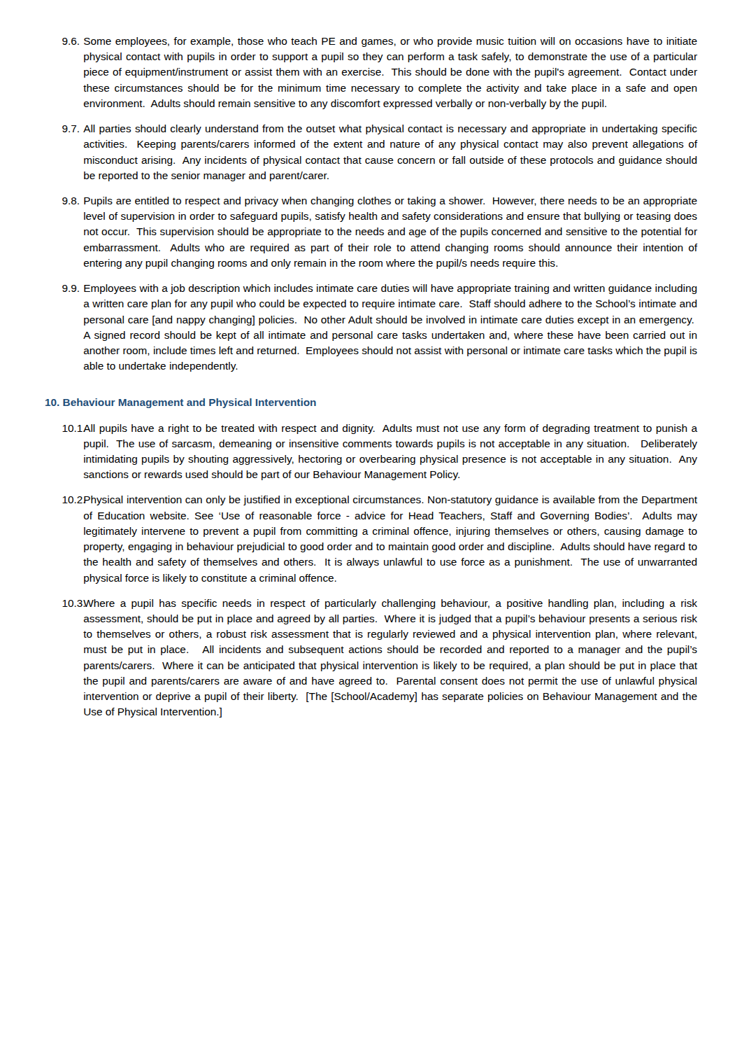9.6. Some employees, for example, those who teach PE and games, or who provide music tuition will on occasions have to initiate physical contact with pupils in order to support a pupil so they can perform a task safely, to demonstrate the use of a particular piece of equipment/instrument or assist them with an exercise. This should be done with the pupil's agreement. Contact under these circumstances should be for the minimum time necessary to complete the activity and take place in a safe and open environment. Adults should remain sensitive to any discomfort expressed verbally or non-verbally by the pupil.
9.7. All parties should clearly understand from the outset what physical contact is necessary and appropriate in undertaking specific activities. Keeping parents/carers informed of the extent and nature of any physical contact may also prevent allegations of misconduct arising. Any incidents of physical contact that cause concern or fall outside of these protocols and guidance should be reported to the senior manager and parent/carer.
9.8. Pupils are entitled to respect and privacy when changing clothes or taking a shower. However, there needs to be an appropriate level of supervision in order to safeguard pupils, satisfy health and safety considerations and ensure that bullying or teasing does not occur. This supervision should be appropriate to the needs and age of the pupils concerned and sensitive to the potential for embarrassment. Adults who are required as part of their role to attend changing rooms should announce their intention of entering any pupil changing rooms and only remain in the room where the pupil/s needs require this.
9.9. Employees with a job description which includes intimate care duties will have appropriate training and written guidance including a written care plan for any pupil who could be expected to require intimate care. Staff should adhere to the School’s intimate and personal care [and nappy changing] policies. No other Adult should be involved in intimate care duties except in an emergency. A signed record should be kept of all intimate and personal care tasks undertaken and, where these have been carried out in another room, include times left and returned. Employees should not assist with personal or intimate care tasks which the pupil is able to undertake independently.
10. Behaviour Management and Physical Intervention
10.1. All pupils have a right to be treated with respect and dignity. Adults must not use any form of degrading treatment to punish a pupil. The use of sarcasm, demeaning or insensitive comments towards pupils is not acceptable in any situation. Deliberately intimidating pupils by shouting aggressively, hectoring or overbearing physical presence is not acceptable in any situation. Any sanctions or rewards used should be part of our Behaviour Management Policy.
10.2. Physical intervention can only be justified in exceptional circumstances. Non-statutory guidance is available from the Department of Education website. See ‘Use of reasonable force - advice for Head Teachers, Staff and Governing Bodies’. Adults may legitimately intervene to prevent a pupil from committing a criminal offence, injuring themselves or others, causing damage to property, engaging in behaviour prejudicial to good order and to maintain good order and discipline. Adults should have regard to the health and safety of themselves and others. It is always unlawful to use force as a punishment. The use of unwarranted physical force is likely to constitute a criminal offence.
10.3. Where a pupil has specific needs in respect of particularly challenging behaviour, a positive handling plan, including a risk assessment, should be put in place and agreed by all parties. Where it is judged that a pupil’s behaviour presents a serious risk to themselves or others, a robust risk assessment that is regularly reviewed and a physical intervention plan, where relevant, must be put in place. All incidents and subsequent actions should be recorded and reported to a manager and the pupil’s parents/carers. Where it can be anticipated that physical intervention is likely to be required, a plan should be put in place that the pupil and parents/carers are aware of and have agreed to. Parental consent does not permit the use of unlawful physical intervention or deprive a pupil of their liberty. [The [School/Academy] has separate policies on Behaviour Management and the Use of Physical Intervention.]